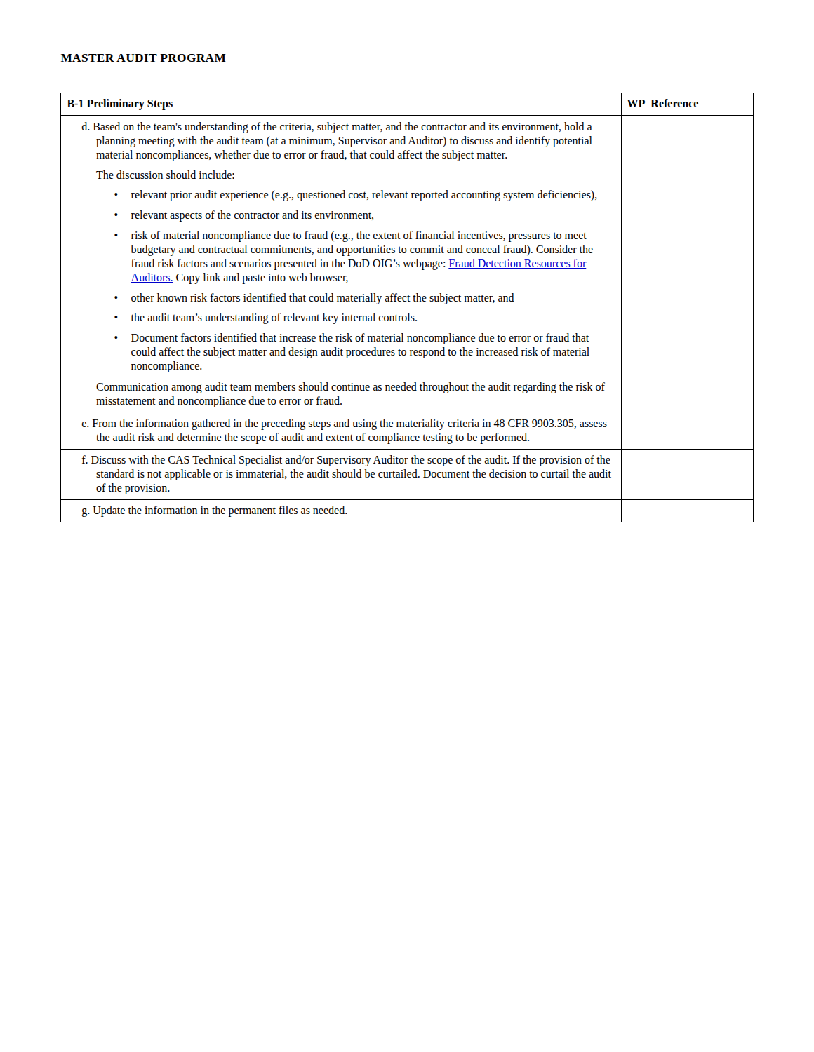MASTER AUDIT PROGRAM
| B-1 Preliminary Steps | WP Reference |
| --- | --- |
| d. Based on the team's understanding of the criteria, subject matter, and the contractor and its environment, hold a planning meeting with the audit team (at a minimum, Supervisor and Auditor) to discuss and identify potential material noncompliances, whether due to error or fraud, that could affect the subject matter. The discussion should include: relevant prior audit experience (e.g., questioned cost, relevant reported accounting system deficiencies), relevant aspects of the contractor and its environment, risk of material noncompliance due to fraud (e.g., the extent of financial incentives, pressures to meet budgetary and contractual commitments, and opportunities to commit and conceal fraud). Consider the fraud risk factors and scenarios presented in the DoD OIG’s webpage: Fraud Detection Resources for Auditors. Copy link and paste into web browser, other known risk factors identified that could materially affect the subject matter, and the audit team’s understanding of relevant key internal controls. Document factors identified that increase the risk of material noncompliance due to error or fraud that could affect the subject matter and design audit procedures to respond to the increased risk of material noncompliance. Communication among audit team members should continue as needed throughout the audit regarding the risk of misstatement and noncompliance due to error or fraud. | |
| e. From the information gathered in the preceding steps and using the materiality criteria in 48 CFR 9903.305, assess the audit risk and determine the scope of audit and extent of compliance testing to be performed. | |
| f. Discuss with the CAS Technical Specialist and/or Supervisory Auditor the scope of the audit. If the provision of the standard is not applicable or is immaterial, the audit should be curtailed. Document the decision to curtail the audit of the provision. | |
| g. Update the information in the permanent files as needed. | |